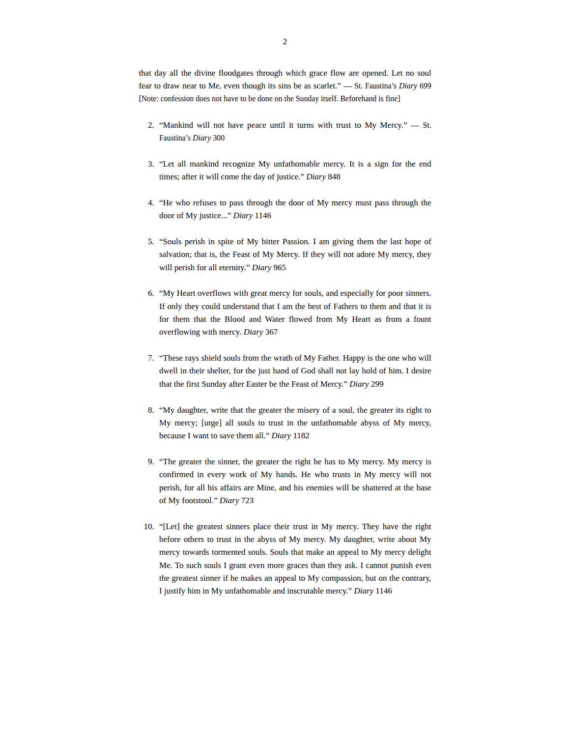2
that day all the divine floodgates through which grace flow are opened. Let no soul fear to draw near to Me, even though its sins be as scarlet.” — St. Faustina’s Diary 699 [Note: confession does not have to be done on the Sunday itself. Beforehand is fine]
“Mankind will not have peace until it turns with trust to My Mercy.” — St. Faustina’s Diary 300
“Let all mankind recognize My unfathomable mercy. It is a sign for the end times; after it will come the day of justice.” Diary 848
“He who refuses to pass through the door of My mercy must pass through the door of My justice...” Diary 1146
“Souls perish in spite of My bitter Passion. I am giving them the last hope of salvation; that is, the Feast of My Mercy. If they will not adore My mercy, they will perish for all eternity.” Diary 965
“My Heart overflows with great mercy for souls, and especially for poor sinners. If only they could understand that I am the best of Fathers to them and that it is for them that the Blood and Water flowed from My Heart as from a fount overflowing with mercy. Diary 367
“These rays shield souls from the wrath of My Father. Happy is the one who will dwell in their shelter, for the just hand of God shall not lay hold of him. I desire that the first Sunday after Easter be the Feast of Mercy.” Diary 299
“My daughter, write that the greater the misery of a soul, the greater its right to My mercy; [urge] all souls to trust in the unfathomable abyss of My mercy, because I want to save them all.” Diary 1182
“The greater the sinner, the greater the right he has to My mercy. My mercy is confirmed in every work of My hands. He who trusts in My mercy will not perish, for all his affairs are Mine, and his enemies will be shattered at the base of My footstool.” Diary 723
“[Let] the greatest sinners place their trust in My mercy. They have the right before others to trust in the abyss of My mercy. My daughter, write about My mercy towards tormented souls. Souls that make an appeal to My mercy delight Me. To such souls I grant even more graces than they ask. I cannot punish even the greatest sinner if he makes an appeal to My compassion, but on the contrary, I justify him in My unfathomable and inscrutable mercy.” Diary 1146